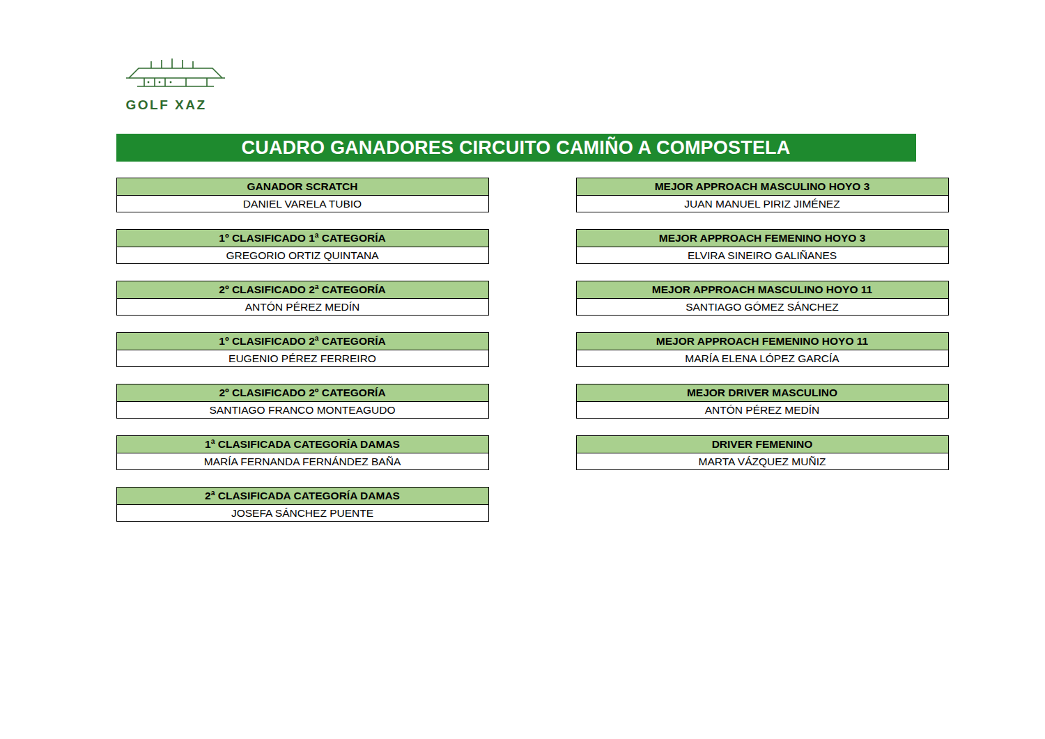GOLF XAZ
CUADRO GANADORES CIRCUITO CAMIÑO A COMPOSTELA
GANADOR SCRATCH
DANIEL VARELA TUBIO
1º CLASIFICADO 1ª CATEGORÍA
GREGORIO ORTIZ QUINTANA
2º CLASIFICADO 2ª CATEGORÍA
ANTÓN PÉREZ MEDÍN
1º CLASIFICADO 2ª CATEGORÍA
EUGENIO PÉREZ FERREIRO
2º CLASIFICADO 2º CATEGORÍA
SANTIAGO FRANCO MONTEAGUDO
1ª CLASIFICADA CATEGORÍA DAMAS
MARÍA FERNANDA FERNÁNDEZ BAÑA
2ª CLASIFICADA CATEGORÍA DAMAS
JOSEFA SÁNCHEZ PUENTE
MEJOR APPROACH MASCULINO HOYO 3
JUAN MANUEL PIRIZ JIMÉNEZ
MEJOR APPROACH FEMENINO HOYO 3
ELVIRA SINEIRO GALIÑANES
MEJOR APPROACH MASCULINO HOYO 11
SANTIAGO GÓMEZ SÁNCHEZ
MEJOR APPROACH FEMENINO HOYO 11
MARÍA ELENA LÓPEZ GARCÍA
MEJOR DRIVER MASCULINO
ANTÓN PÉREZ MEDÍN
DRIVER FEMENINO
MARTA VÁZQUEZ MUÑIZ